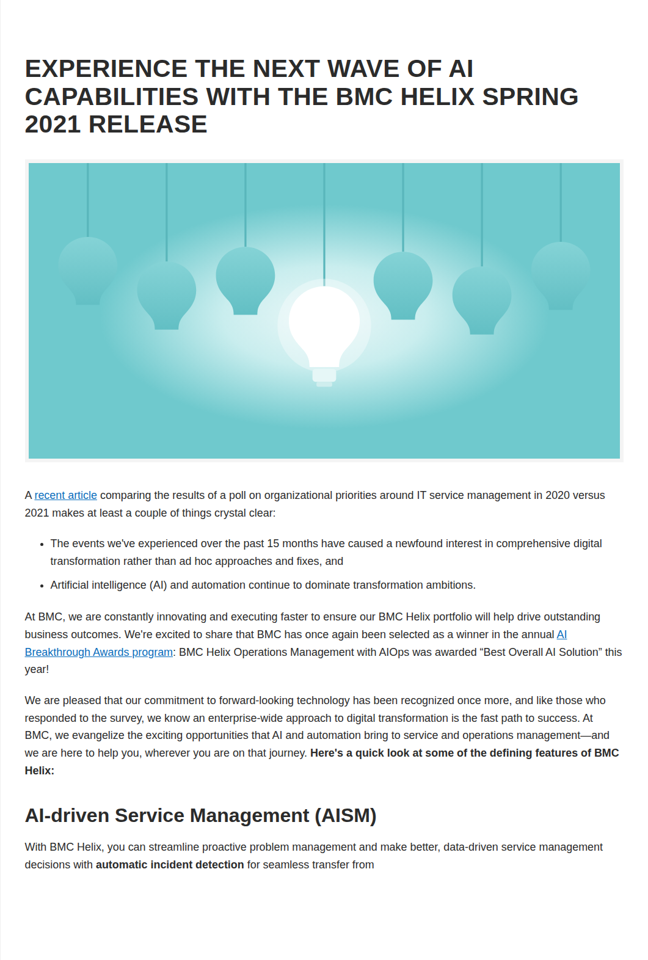Experience the Next Wave of AI Capabilities with the BMC Helix Spring 2021 Release
A recent article comparing the results of a poll on organizational priorities around IT service management in 2020 versus 2021 makes at least a couple of things crystal clear:
The events we've experienced over the past 15 months have caused a newfound interest in comprehensive digital transformation rather than ad hoc approaches and fixes, and
Artificial intelligence (AI) and automation continue to dominate transformation ambitions.
At BMC, we are constantly innovating and executing faster to ensure our BMC Helix portfolio will help drive outstanding business outcomes. We're excited to share that BMC has once again been selected as a winner in the annual AI Breakthrough Awards program: BMC Helix Operations Management with AIOps was awarded “Best Overall AI Solution” this year!
We are pleased that our commitment to forward-looking technology has been recognized once more, and like those who responded to the survey, we know an enterprise-wide approach to digital transformation is the fast path to success. At BMC, we evangelize the exciting opportunities that AI and automation bring to service and operations management—and we are here to help you, wherever you are on that journey. Here's a quick look at some of the defining features of BMC Helix:
AI-driven Service Management (AISM)
With BMC Helix, you can streamline proactive problem management and make better, data-driven service management decisions with automatic incident detection for seamless transfer from